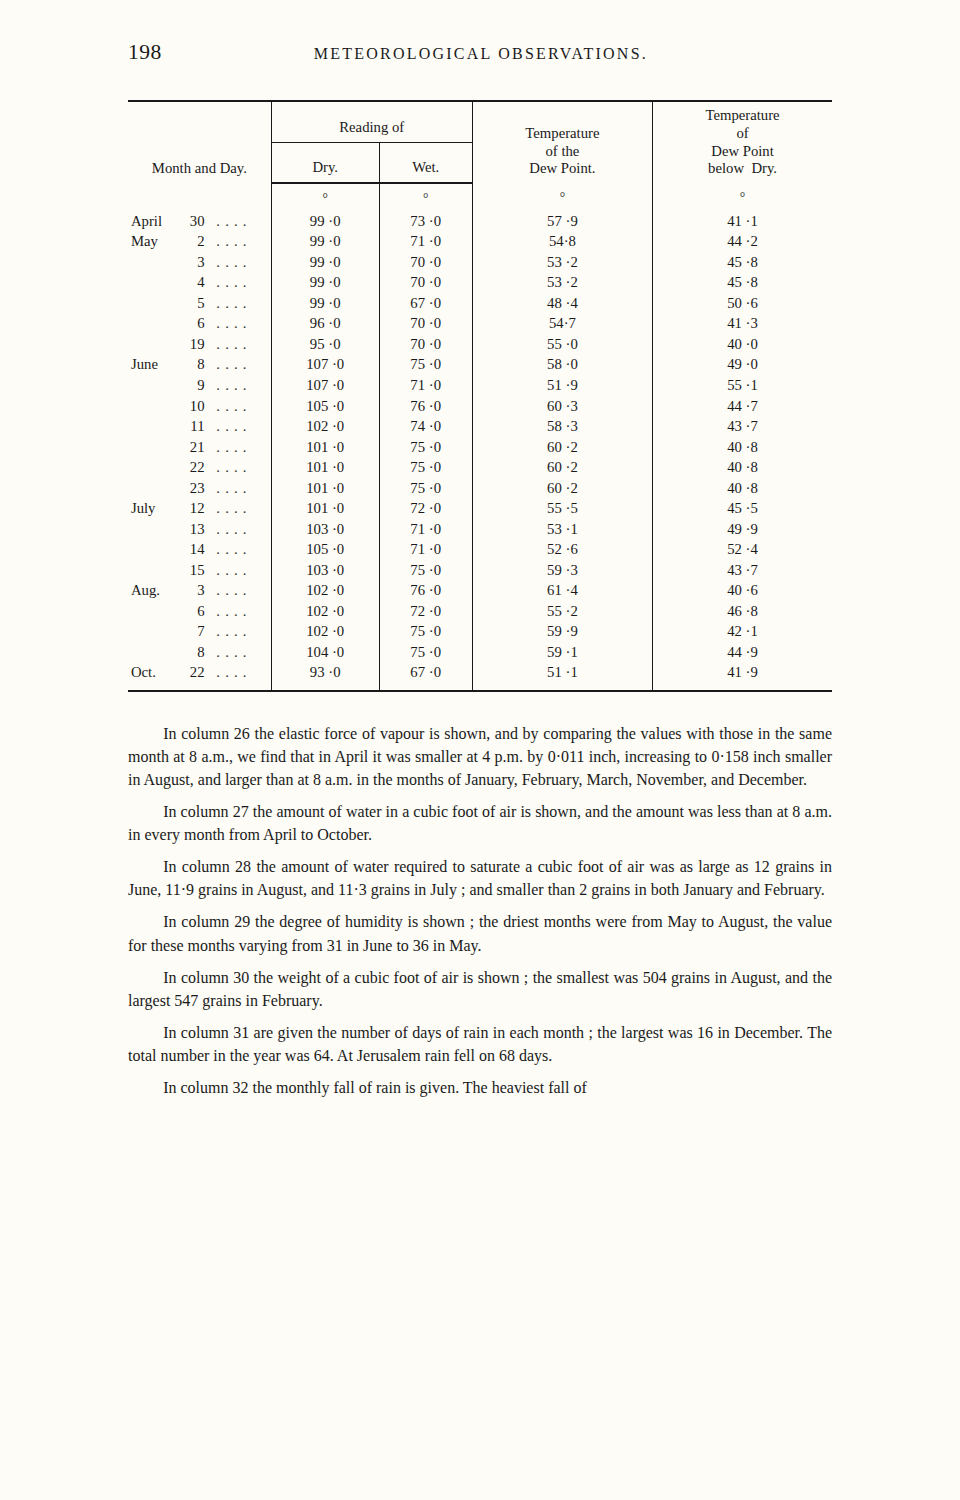198 Meteorological Observations.
| Month and Day. | Reading of | Temperature of the Dew Point. | Temperature of Dew Point below Dry. |
| --- | --- | --- | --- |
| Dry. | Wet. |
| | ° | ° | ° | ° |
| April 30 .... | 99 ·0 | 73 ·0 | 57 ·9 | 41 ·1 |
| May 2 .... | 99 ·0 | 71 ·0 | 54·8 | 44 ·2 |
| 3 .... | 99 ·0 | 70 ·0 | 53 ·2 | 45 ·8 |
| 4 .... | 99 ·0 | 70 ·0 | 53 ·2 | 45 ·8 |
| 5 .... | 99 ·0 | 67 ·0 | 48 ·4 | 50 ·6 |
| 6 .... | 96 ·0 | 70 ·0 | 54·7 | 41 ·3 |
| 19 .... | 95 ·0 | 70 ·0 | 55 ·0 | 40 ·0 |
| June 8 .... | 107 ·0 | 75 ·0 | 58 ·0 | 49 ·0 |
| 9 .... | 107 ·0 | 71 ·0 | 51 ·9 | 55 ·1 |
| 10 .... | 105 ·0 | 76 ·0 | 60 ·3 | 44 ·7 |
| 11 .... | 102 ·0 | 74 ·0 | 58 ·3 | 43 ·7 |
| 21 .... | 101 ·0 | 75 ·0 | 60 ·2 | 40 ·8 |
| 22 .... | 101 ·0 | 75 ·0 | 60 ·2 | 40 ·8 |
| 23 .... | 101 ·0 | 75 ·0 | 60 ·2 | 40 ·8 |
| July 12 .... | 101 ·0 | 72 ·0 | 55 ·5 | 45 ·5 |
| 13 .... | 103 ·0 | 71 ·0 | 53 ·1 | 49 ·9 |
| 14 .... | 105 ·0 | 71 ·0 | 52 ·6 | 52 ·4 |
| 15 .... | 103 ·0 | 75 ·0 | 59 ·3 | 43 ·7 |
| Aug. 3 .... | 102 ·0 | 76 ·0 | 61 ·4 | 40 ·6 |
| 6 .... | 102 ·0 | 72 ·0 | 55 ·2 | 46 ·8 |
| 7 .... | 102 ·0 | 75 ·0 | 59 ·9 | 42 ·1 |
| 8 .... | 104 ·0 | 75 ·0 | 59 ·1 | 44 ·9 |
| Oct. 22 .... | 93 ·0 | 67 ·0 | 51 ·1 | 41 ·9 |
In column 26 the elastic force of vapour is shown, and by comparing the values with those in the same month at 8 a.m., we find that in April it was smaller at 4 p.m. by 0·011 inch, increasing to 0·158 inch smaller in August, and larger than at 8 a.m. in the months of January, February, March, November, and December.
In column 27 the amount of water in a cubic foot of air is shown, and the amount was less than at 8 a.m. in every month from April to October.
In column 28 the amount of water required to saturate a cubic foot of air was as large as 12 grains in June, 11·9 grains in August, and 11·3 grains in July ; and smaller than 2 grains in both January and February.
In column 29 the degree of humidity is shown ; the driest months were from May to August, the value for these months varying from 31 in June to 36 in May.
In column 30 the weight of a cubic foot of air is shown ; the smallest was 504 grains in August, and the largest 547 grains in February.
In column 31 are given the number of days of rain in each month ; the largest was 16 in December. The total number in the year was 64. At Jerusalem rain fell on 68 days.
In column 32 the monthly fall of rain is given. The heaviest fall of